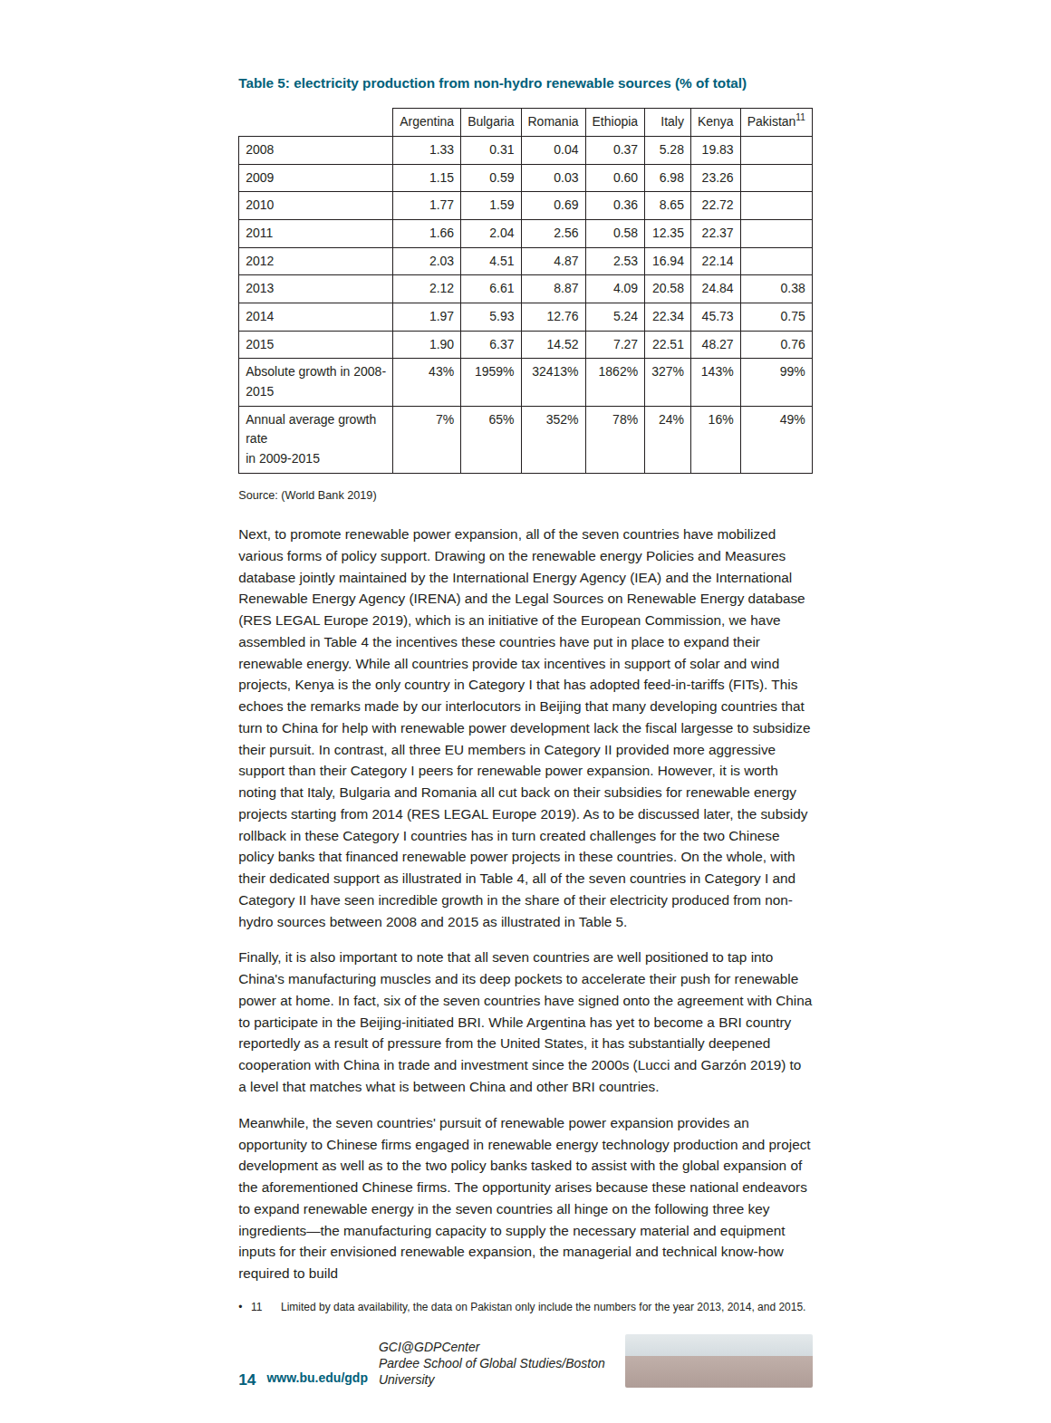Table 5: electricity production from non-hydro renewable sources (% of total)
| | Argentina | Bulgaria | Romania | Ethiopia | Italy | Kenya | Pakistan 11 |
| --- | --- | --- | --- | --- | --- | --- | --- |
| 2008 | 1.33 | 0.31 | 0.04 | 0.37 | 5.28 | 19.83 | |
| 2009 | 1.15 | 0.59 | 0.03 | 0.60 | 6.98 | 23.26 | |
| 2010 | 1.77 | 1.59 | 0.69 | 0.36 | 8.65 | 22.72 | |
| 2011 | 1.66 | 2.04 | 2.56 | 0.58 | 12.35 | 22.37 | |
| 2012 | 2.03 | 4.51 | 4.87 | 2.53 | 16.94 | 22.14 | |
| 2013 | 2.12 | 6.61 | 8.87 | 4.09 | 20.58 | 24.84 | 0.38 |
| 2014 | 1.97 | 5.93 | 12.76 | 5.24 | 22.34 | 45.73 | 0.75 |
| 2015 | 1.90 | 6.37 | 14.52 | 7.27 | 22.51 | 48.27 | 0.76 |
| Absolute growth in 2008- 2015 | 43% | 1959% | 32413% | 1862% | 327% | 143% | 99% |
| Annual average growth rate in 2009-2015 | 7% | 65% | 352% | 78% | 24% | 16% | 49% |
Source: (World Bank 2019)
Next, to promote renewable power expansion, all of the seven countries have mobilized various forms of policy support. Drawing on the renewable energy Policies and Measures database jointly maintained by the International Energy Agency (IEA) and the International Renewable Energy Agency (IRENA) and the Legal Sources on Renewable Energy database (RES LEGAL Europe 2019), which is an initiative of the European Commission, we have assembled in Table 4 the incentives these countries have put in place to expand their renewable energy. While all countries provide tax incentives in support of solar and wind projects, Kenya is the only country in Category I that has adopted feed-in-tariffs (FITs). This echoes the remarks made by our interlocutors in Beijing that many developing countries that turn to China for help with renewable power development lack the fiscal largesse to subsidize their pursuit. In contrast, all three EU members in Category II provided more aggressive support than their Category I peers for renewable power expansion. However, it is worth noting that Italy, Bulgaria and Romania all cut back on their subsidies for renewable energy projects starting from 2014 (RES LEGAL Europe 2019). As to be discussed later, the subsidy rollback in these Category I countries has in turn created challenges for the two Chinese policy banks that financed renewable power projects in these countries. On the whole, with their dedicated support as illustrated in Table 4, all of the seven countries in Category I and Category II have seen incredible growth in the share of their electricity produced from non-hydro sources between 2008 and 2015 as illustrated in Table 5.
Finally, it is also important to note that all seven countries are well positioned to tap into China's manufacturing muscles and its deep pockets to accelerate their push for renewable power at home. In fact, six of the seven countries have signed onto the agreement with China to participate in the Beijing-initiated BRI. While Argentina has yet to become a BRI country reportedly as a result of pressure from the United States, it has substantially deepened cooperation with China in trade and investment since the 2000s (Lucci and Garzón 2019) to a level that matches what is between China and other BRI countries.
Meanwhile, the seven countries' pursuit of renewable power expansion provides an opportunity to Chinese firms engaged in renewable energy technology production and project development as well as to the two policy banks tasked to assist with the global expansion of the aforementioned Chinese firms. The opportunity arises because these national endeavors to expand renewable energy in the seven countries all hinge on the following three key ingredients—the manufacturing capacity to supply the necessary material and equipment inputs for their envisioned renewable expansion, the managerial and technical know-how required to build
• 11 Limited by data availability, the data on Pakistan only include the numbers for the year 2013, 2014, and 2015.
14 www.bu.edu/gdp GCI@GDPCenter Pardee School of Global Studies/Boston University